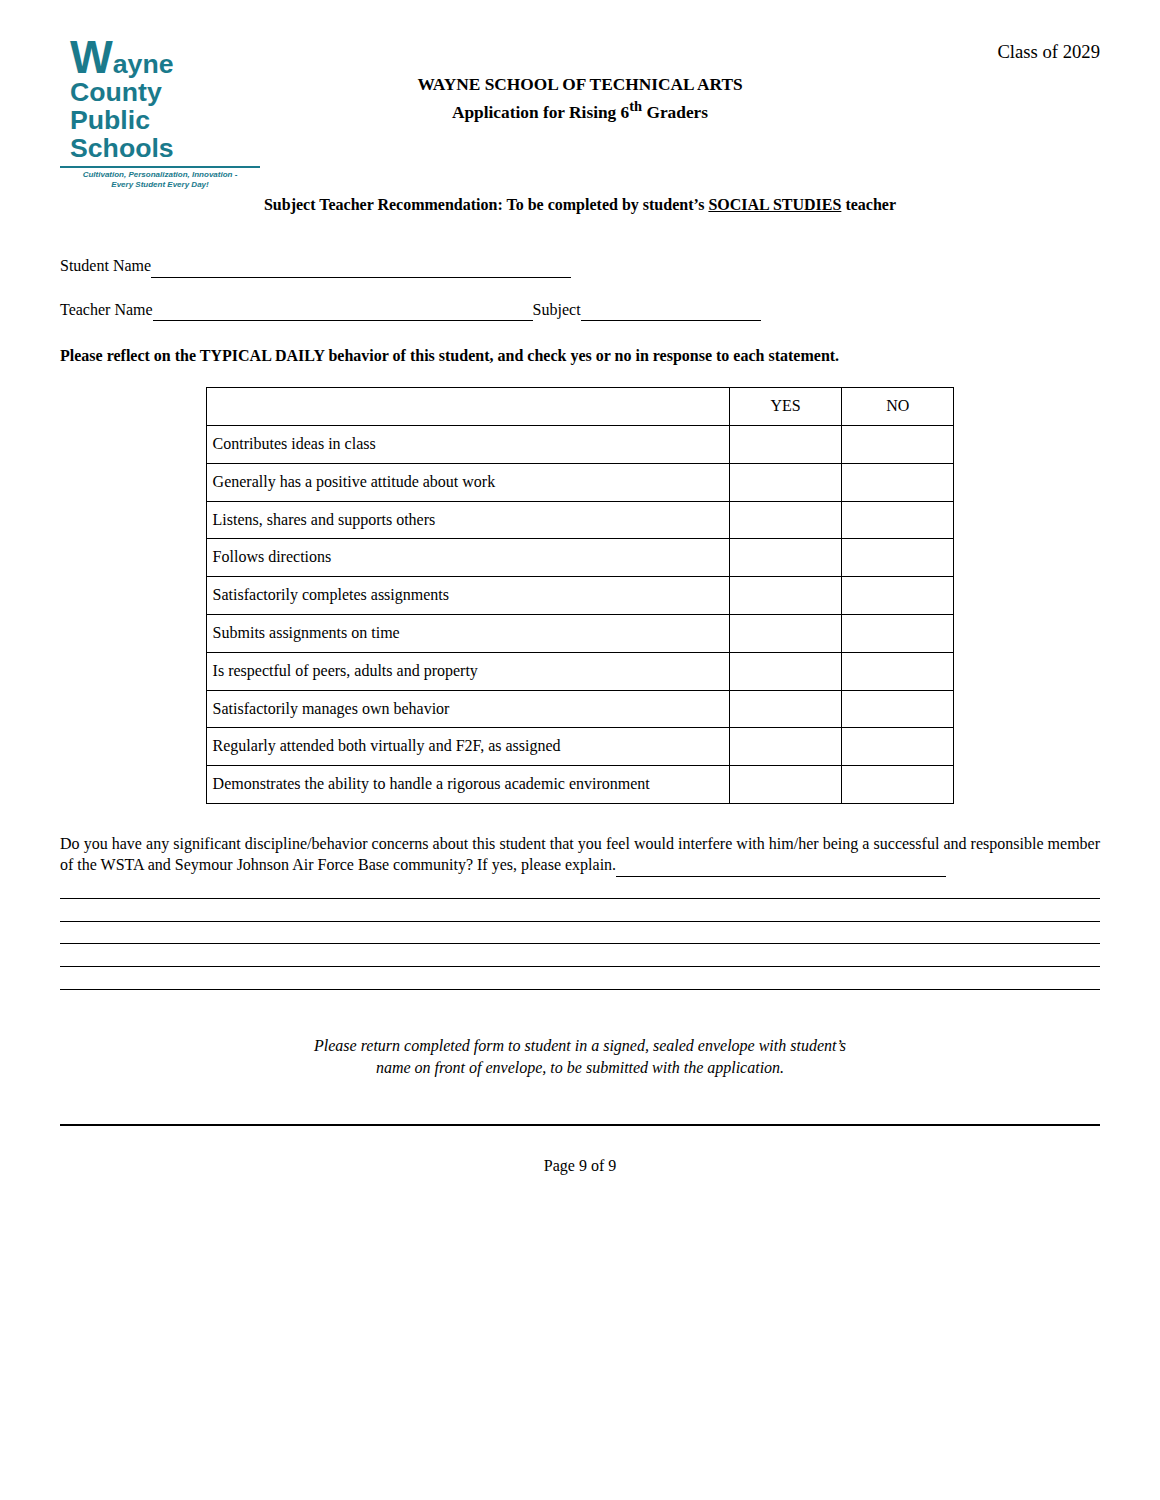Wayne County
Public Schools
Cultivation, Personalization, Innovation -
Every Student Every Day!
Class of 2029
WAYNE SCHOOL OF TECHNICAL ARTS Application for Rising 6th Graders
Subject Teacher Recommendation: To be completed by student’s SOCIAL STUDIES teacher
Student Name
Teacher Name Subject
Please reflect on the TYPICAL DAILY behavior of this student, and check yes or no in response to each statement.
| | YES | NO |
| --- | --- | --- |
| Contributes ideas in class | | |
| Generally has a positive attitude about work | | |
| Listens, shares and supports others | | |
| Follows directions | | |
| Satisfactorily completes assignments | | |
| Submits assignments on time | | |
| Is respectful of peers, adults and property | | |
| Satisfactorily manages own behavior | | |
| Regularly attended both virtually and F2F, as assigned | | |
| Demonstrates the ability to handle a rigorous academic environment | | |
Do you have any significant discipline/behavior concerns about this student that you feel would interfere with him/her being a successful and responsible member of the WSTA and Seymour Johnson Air Force Base community? If yes, please explain.
Please return completed form to student in a signed, sealed envelope with student’s
name on front of envelope, to be submitted with the application.
Page 9 of 9